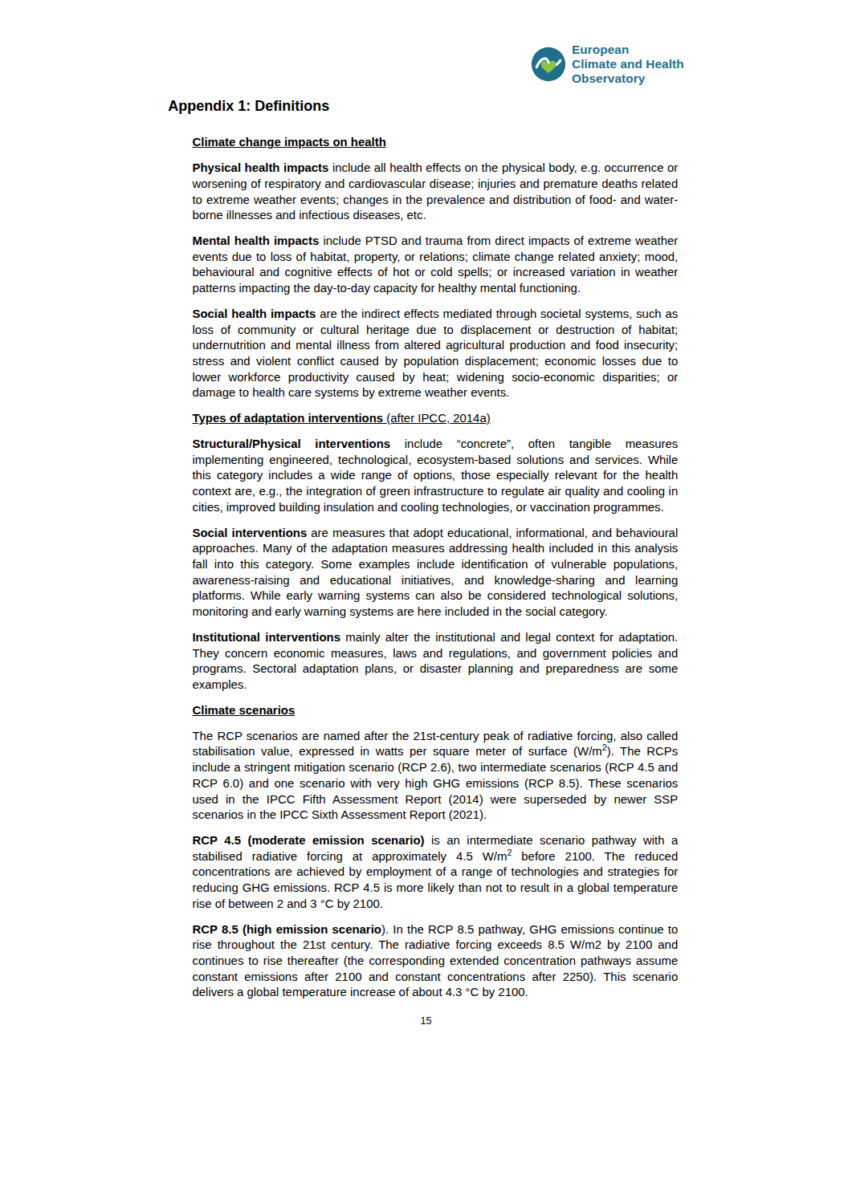European
Climate and Health
Observatory
Appendix 1: Definitions
Climate change impacts on health
Physical health impacts include all health effects on the physical body, e.g. occurrence or worsening of respiratory and cardiovascular disease; injuries and premature deaths related to extreme weather events; changes in the prevalence and distribution of food- and water-borne illnesses and infectious diseases, etc.
Mental health impacts include PTSD and trauma from direct impacts of extreme weather events due to loss of habitat, property, or relations; climate change related anxiety; mood, behavioural and cognitive effects of hot or cold spells; or increased variation in weather patterns impacting the day-to-day capacity for healthy mental functioning.
Social health impacts are the indirect effects mediated through societal systems, such as loss of community or cultural heritage due to displacement or destruction of habitat; undernutrition and mental illness from altered agricultural production and food insecurity; stress and violent conflict caused by population displacement; economic losses due to lower workforce productivity caused by heat; widening socio-economic disparities; or damage to health care systems by extreme weather events.
Types of adaptation interventions (after IPCC, 2014a)
Structural/Physical interventions include “concrete”, often tangible measures implementing engineered, technological, ecosystem-based solutions and services. While this category includes a wide range of options, those especially relevant for the health context are, e.g., the integration of green infrastructure to regulate air quality and cooling in cities, improved building insulation and cooling technologies, or vaccination programmes.
Social interventions are measures that adopt educational, informational, and behavioural approaches. Many of the adaptation measures addressing health included in this analysis fall into this category. Some examples include identification of vulnerable populations, awareness-raising and educational initiatives, and knowledge-sharing and learning platforms. While early warning systems can also be considered technological solutions, monitoring and early warning systems are here included in the social category.
Institutional interventions mainly alter the institutional and legal context for adaptation. They concern economic measures, laws and regulations, and government policies and programs. Sectoral adaptation plans, or disaster planning and preparedness are some examples.
Climate scenarios
The RCP scenarios are named after the 21st-century peak of radiative forcing, also called stabilisation value, expressed in watts per square meter of surface (W/m2). The RCPs include a stringent mitigation scenario (RCP 2.6), two intermediate scenarios (RCP 4.5 and RCP 6.0) and one scenario with very high GHG emissions (RCP 8.5). These scenarios used in the IPCC Fifth Assessment Report (2014) were superseded by newer SSP scenarios in the IPCC Sixth Assessment Report (2021).
RCP 4.5 (moderate emission scenario) is an intermediate scenario pathway with a stabilised radiative forcing at approximately 4.5 W/m2 before 2100. The reduced concentrations are achieved by employment of a range of technologies and strategies for reducing GHG emissions. RCP 4.5 is more likely than not to result in a global temperature rise of between 2 and 3 °C by 2100.
RCP 8.5 (high emission scenario). In the RCP 8.5 pathway, GHG emissions continue to rise throughout the 21st century. The radiative forcing exceeds 8.5 W/m2 by 2100 and continues to rise thereafter (the corresponding extended concentration pathways assume constant emissions after 2100 and constant concentrations after 2250). This scenario delivers a global temperature increase of about 4.3 °C by 2100.
15